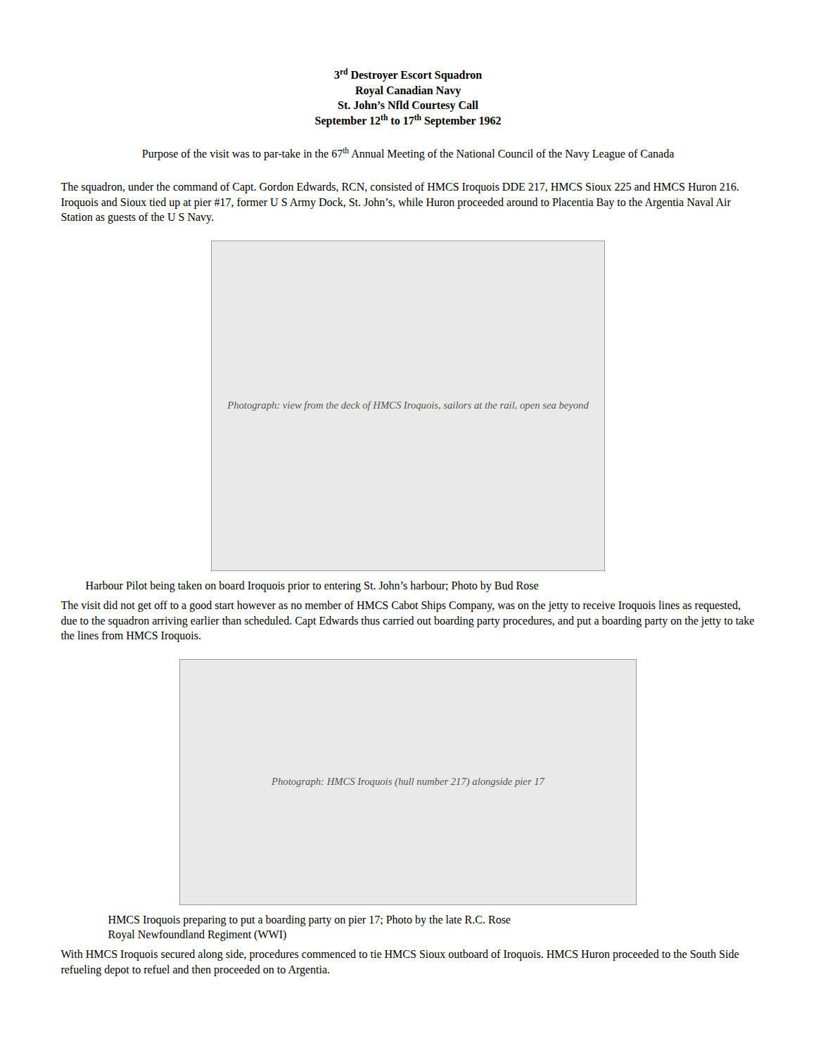3rd Destroyer Escort Squadron
Royal Canadian Navy
St. John’s Nfld Courtesy Call
September 12th to 17th September 1962
Purpose of the visit was to par-take in the 67th Annual Meeting of the National Council of the Navy League of Canada
The squadron, under the command of Capt. Gordon Edwards, RCN, consisted of HMCS Iroquois DDE 217, HMCS Sioux 225 and HMCS Huron 216. Iroquois and Sioux tied up at pier #17, former U S Army Dock, St. John’s, while Huron proceeded around to Placentia Bay to the Argentia Naval Air Station as guests of the U S Navy.
Photograph: view from the deck of HMCS Iroquois, sailors at the rail, open sea beyond
Harbour Pilot being taken on board Iroquois prior to entering St. John’s harbour; Photo by Bud Rose
The visit did not get off to a good start however as no member of HMCS Cabot Ships Company, was on the jetty to receive Iroquois lines as requested, due to the squadron arriving earlier than scheduled. Capt Edwards thus carried out boarding party procedures, and put a boarding party on the jetty to take the lines from HMCS Iroquois.
Photograph: HMCS Iroquois (hull number 217) alongside pier 17
HMCS Iroquois preparing to put a boarding party on pier 17; Photo by the late R.C. Rose
Royal Newfoundland Regiment (WWI)
With HMCS Iroquois secured along side, procedures commenced to tie HMCS Sioux outboard of Iroquois. HMCS Huron proceeded to the South Side refueling depot to refuel and then proceeded on to Argentia.